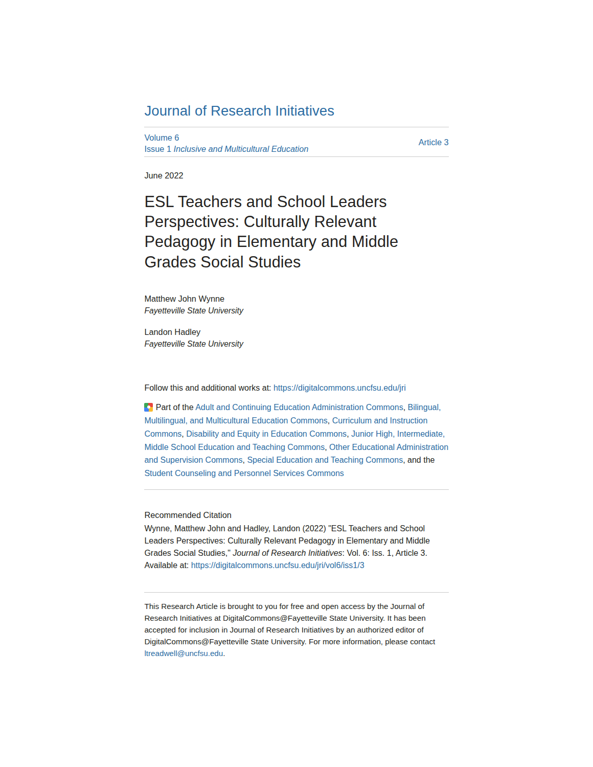Journal of Research Initiatives
Volume 6
Issue 1 Inclusive and Multicultural Education
Article 3
June 2022
ESL Teachers and School Leaders Perspectives: Culturally Relevant Pedagogy in Elementary and Middle Grades Social Studies
Matthew John Wynne
Fayetteville State University
Landon Hadley
Fayetteville State University
Follow this and additional works at: https://digitalcommons.uncfsu.edu/jri
Part of the Adult and Continuing Education Administration Commons, Bilingual, Multilingual, and Multicultural Education Commons, Curriculum and Instruction Commons, Disability and Equity in Education Commons, Junior High, Intermediate, Middle School Education and Teaching Commons, Other Educational Administration and Supervision Commons, Special Education and Teaching Commons, and the Student Counseling and Personnel Services Commons
Recommended Citation
Wynne, Matthew John and Hadley, Landon (2022) "ESL Teachers and School Leaders Perspectives: Culturally Relevant Pedagogy in Elementary and Middle Grades Social Studies," Journal of Research Initiatives: Vol. 6: Iss. 1, Article 3.
Available at: https://digitalcommons.uncfsu.edu/jri/vol6/iss1/3
This Research Article is brought to you for free and open access by the Journal of Research Initiatives at DigitalCommons@Fayetteville State University. It has been accepted for inclusion in Journal of Research Initiatives by an authorized editor of DigitalCommons@Fayetteville State University. For more information, please contact ltreadwell@uncfsu.edu.